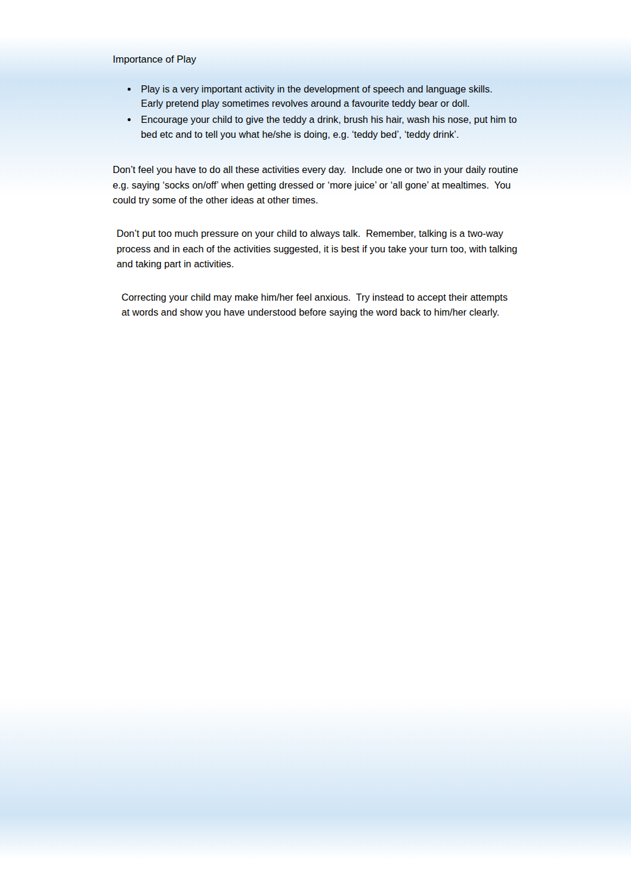Importance of Play
Play is a very important activity in the development of speech and language skills. Early pretend play sometimes revolves around a favourite teddy bear or doll.
Encourage your child to give the teddy a drink, brush his hair, wash his nose, put him to bed etc and to tell you what he/she is doing, e.g. ‘teddy bed’, ‘teddy drink’.
Don’t feel you have to do all these activities every day. Include one or two in your daily routine e.g. saying ‘socks on/off’ when getting dressed or ‘more juice’ or ‘all gone’ at mealtimes. You could try some of the other ideas at other times.
Don’t put too much pressure on your child to always talk. Remember, talking is a two-way process and in each of the activities suggested, it is best if you take your turn too, with talking and taking part in activities.
Correcting your child may make him/her feel anxious. Try instead to accept their attempts at words and show you have understood before saying the word back to him/her clearly.